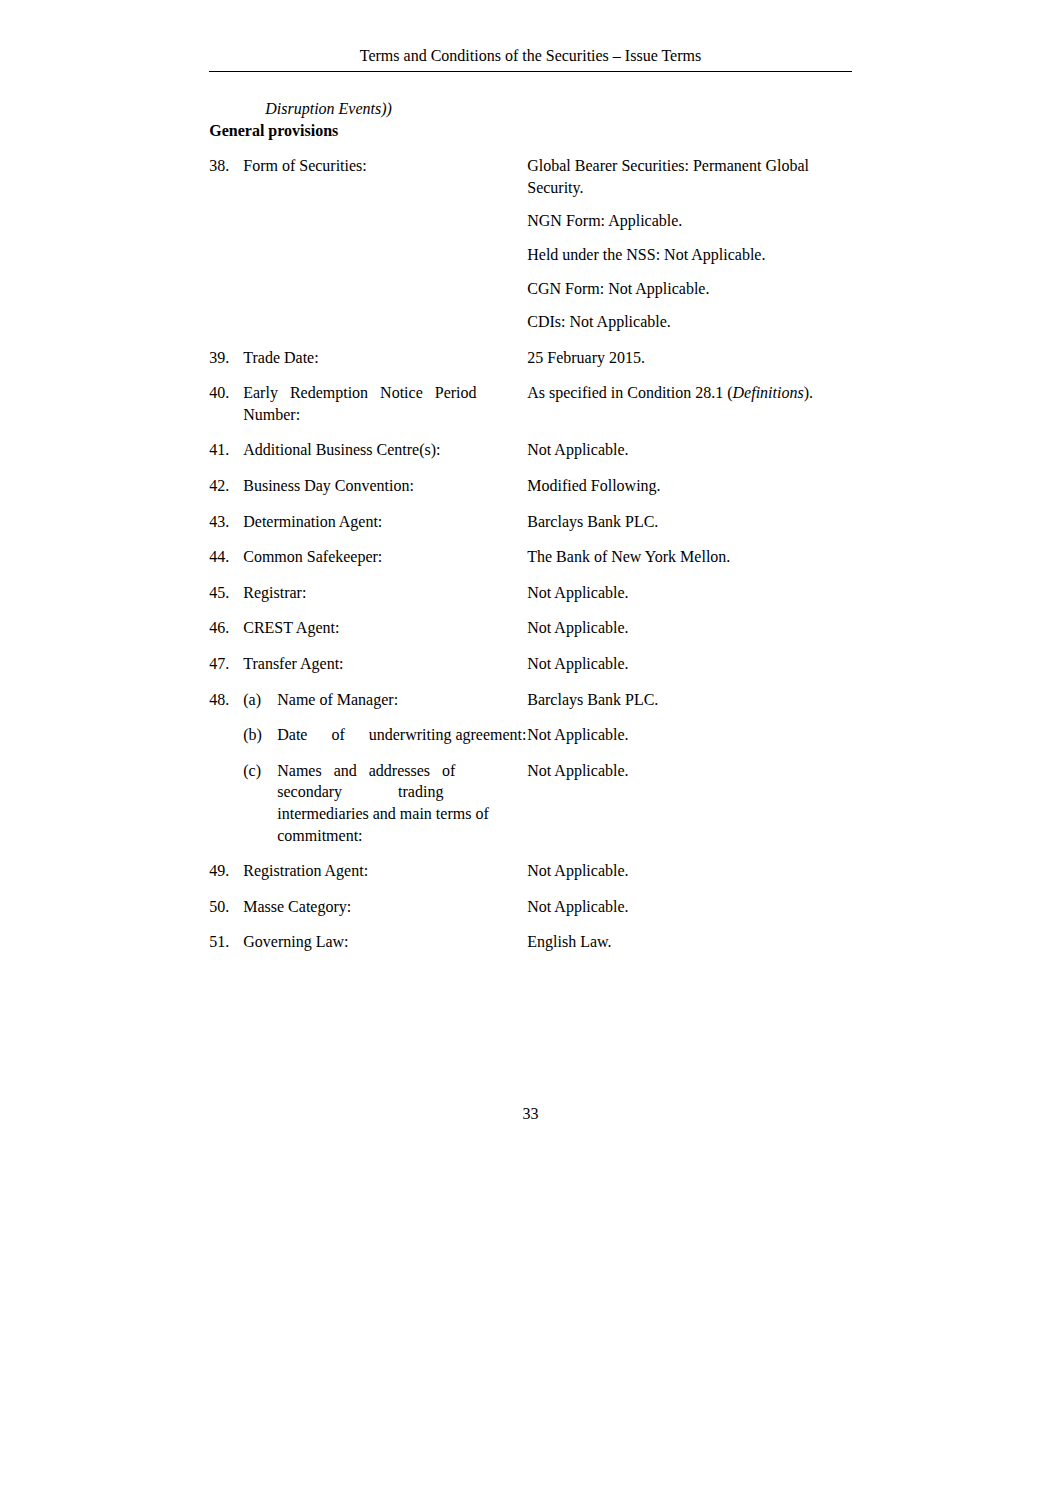Terms and Conditions of the Securities – Issue Terms
Disruption Events))
General provisions
| 38. | Form of Securities: | Global Bearer Securities: Permanent Global Security. NGN Form: Applicable. Held under the NSS: Not Applicable. CGN Form: Not Applicable. CDIs: Not Applicable. |
| 39. | Trade Date: | 25 February 2015. |
| 40. | Early Redemption Notice Period Number: | As specified in Condition 28.1 ( Definitions ). |
| 41. | Additional Business Centre(s): | Not Applicable. |
| 42. | Business Day Convention: | Modified Following. |
| 43. | Determination Agent: | Barclays Bank PLC. |
| 44. | Common Safekeeper: | The Bank of New York Mellon. |
| 45. | Registrar: | Not Applicable. |
| 46. | CREST Agent: | Not Applicable. |
| 47. | Transfer Agent: | Not Applicable. |
| 48. | (a) | Name of Manager: | Barclays Bank PLC. |
| | (b) | Date of underwriting agreement: | Not Applicable. |
| | (c) | Names and addresses of secondary trading intermediaries and main terms of commitment: | Not Applicable. |
| 49. | Registration Agent: | Not Applicable. |
| 50. | Masse Category: | Not Applicable. |
| 51. | Governing Law: | English Law. |
33